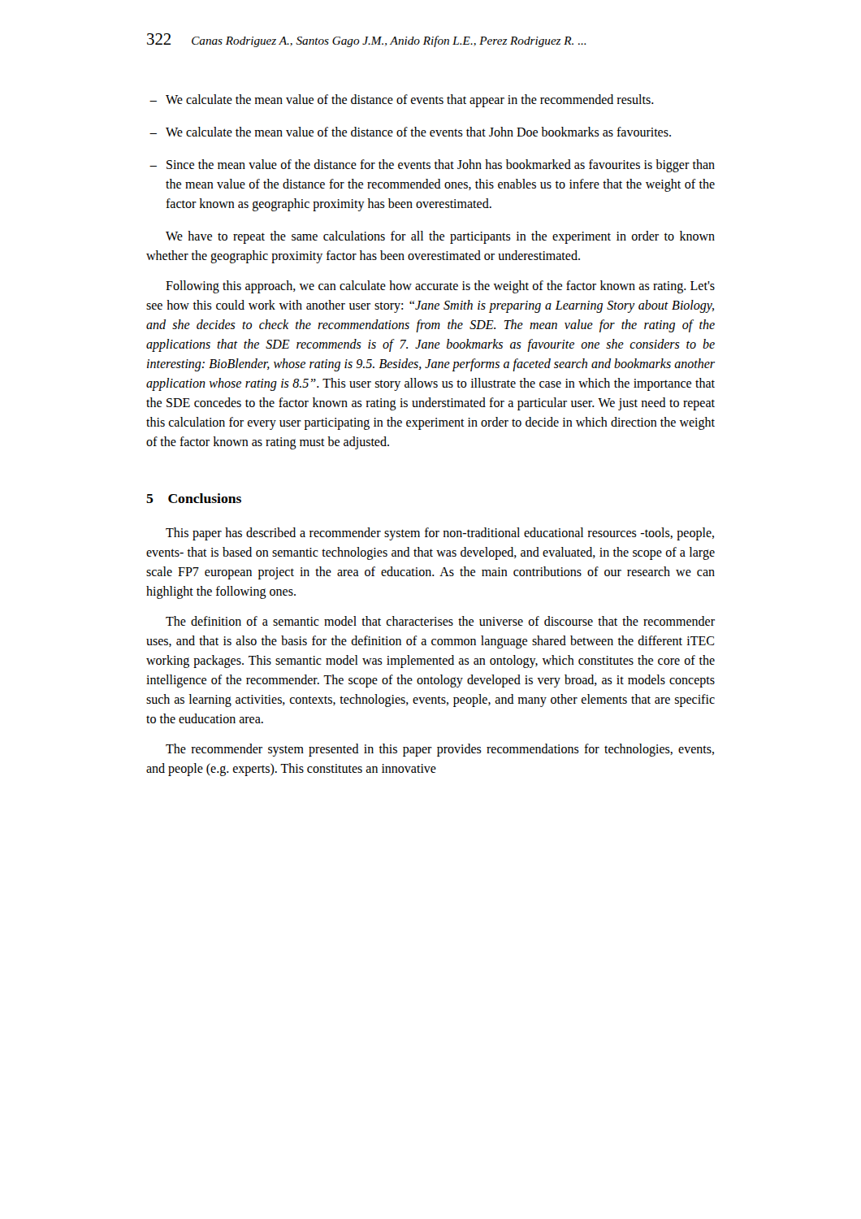322 Canas Rodriguez A., Santos Gago J.M., Anido Rifon L.E., Perez Rodriguez R. ...
We calculate the mean value of the distance of events that appear in the recommended results.
We calculate the mean value of the distance of the events that John Doe bookmarks as favourites.
Since the mean value of the distance for the events that John has bookmarked as favourites is bigger than the mean value of the distance for the recommended ones, this enables us to infere that the weight of the factor known as geographic proximity has been overestimated.
We have to repeat the same calculations for all the participants in the experiment in order to known whether the geographic proximity factor has been overestimated or underestimated.
Following this approach, we can calculate how accurate is the weight of the factor known as rating. Let's see how this could work with another user story: “Jane Smith is preparing a Learning Story about Biology, and she decides to check the recommendations from the SDE. The mean value for the rating of the applications that the SDE recommends is of 7. Jane bookmarks as favourite one she considers to be interesting: BioBlender, whose rating is 9.5. Besides, Jane performs a faceted search and bookmarks another application whose rating is 8.5”. This user story allows us to illustrate the case in which the importance that the SDE concedes to the factor known as rating is understimated for a particular user. We just need to repeat this calculation for every user participating in the experiment in order to decide in which direction the weight of the factor known as rating must be adjusted.
5 Conclusions
This paper has described a recommender system for non-traditional educational resources -tools, people, events- that is based on semantic technologies and that was developed, and evaluated, in the scope of a large scale FP7 european project in the area of education. As the main contributions of our research we can highlight the following ones.
The definition of a semantic model that characterises the universe of discourse that the recommender uses, and that is also the basis for the definition of a common language shared between the different iTEC working packages. This semantic model was implemented as an ontology, which constitutes the core of the intelligence of the recommender. The scope of the ontology developed is very broad, as it models concepts such as learning activities, contexts, technologies, events, people, and many other elements that are specific to the euducation area.
The recommender system presented in this paper provides recommendations for technologies, events, and people (e.g. experts). This constitutes an innovative